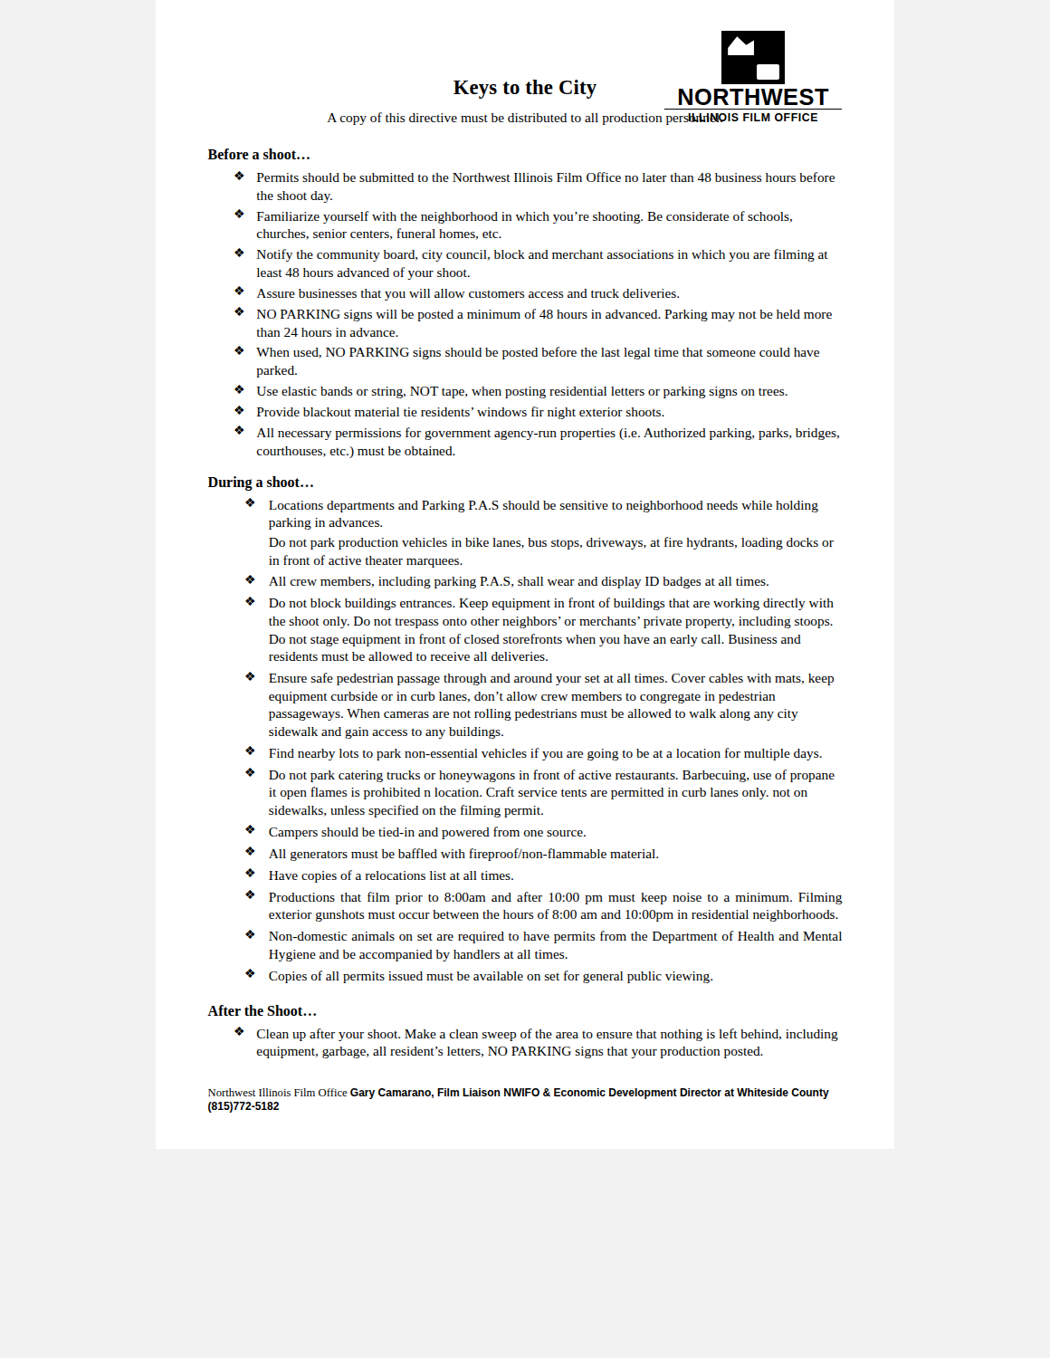NORTHWEST
ILLINOIS FILM OFFICE
Keys to the City
A copy of this directive must be distributed to all production personnel.
Before a shoot…
Permits should be submitted to the Northwest Illinois Film Office no later than 48 business hours before the shoot day.
Familiarize yourself with the neighborhood in which you’re shooting. Be considerate of schools, churches, senior centers, funeral homes, etc.
Notify the community board, city council, block and merchant associations in which you are filming at least 48 hours advanced of your shoot.
Assure businesses that you will allow customers access and truck deliveries.
NO PARKING signs will be posted a minimum of 48 hours in advanced. Parking may not be held more than 24 hours in advance.
When used, NO PARKING signs should be posted before the last legal time that someone could have parked.
Use elastic bands or string, NOT tape, when posting residential letters or parking signs on trees.
Provide blackout material tie residents’ windows fir night exterior shoots.
All necessary permissions for government agency-run properties (i.e. Authorized parking, parks, bridges, courthouses, etc.) must be obtained.
During a shoot…
Locations departments and Parking P.A.S should be sensitive to neighborhood needs while holding parking in advances. Do not park production vehicles in bike lanes, bus stops, driveways, at fire hydrants, loading docks or in front of active theater marquees.
All crew members, including parking P.A.S, shall wear and display ID badges at all times.
Do not block buildings entrances. Keep equipment in front of buildings that are working directly with the shoot only. Do not trespass onto other neighbors’ or merchants’ private property, including stoops. Do not stage equipment in front of closed storefronts when you have an early call. Business and residents must be allowed to receive all deliveries.
Ensure safe pedestrian passage through and around your set at all times. Cover cables with mats, keep equipment curbside or in curb lanes, don’t allow crew members to congregate in pedestrian passageways. When cameras are not rolling pedestrians must be allowed to walk along any city sidewalk and gain access to any buildings.
Find nearby lots to park non-essential vehicles if you are going to be at a location for multiple days.
Do not park catering trucks or honeywagons in front of active restaurants. Barbecuing, use of propane it open flames is prohibited n location. Craft service tents are permitted in curb lanes only. not on sidewalks, unless specified on the filming permit.
Campers should be tied-in and powered from one source.
All generators must be baffled with fireproof/non-flammable material.
Have copies of a relocations list at all times.
Productions that film prior to 8:00am and after 10:00 pm must keep noise to a minimum. Filming exterior gunshots must occur between the hours of 8:00 am and 10:00pm in residential neighborhoods.
Non-domestic animals on set are required to have permits from the Department of Health and Mental Hygiene and be accompanied by handlers at all times.
Copies of all permits issued must be available on set for general public viewing.
After the Shoot…
Clean up after your shoot. Make a clean sweep of the area to ensure that nothing is left behind, including equipment, garbage, all resident’s letters, NO PARKING signs that your production posted.
Northwest Illinois Film Office Gary Camarano, Film Liaison NWIFO & Economic Development Director at Whiteside County (815)772-5182